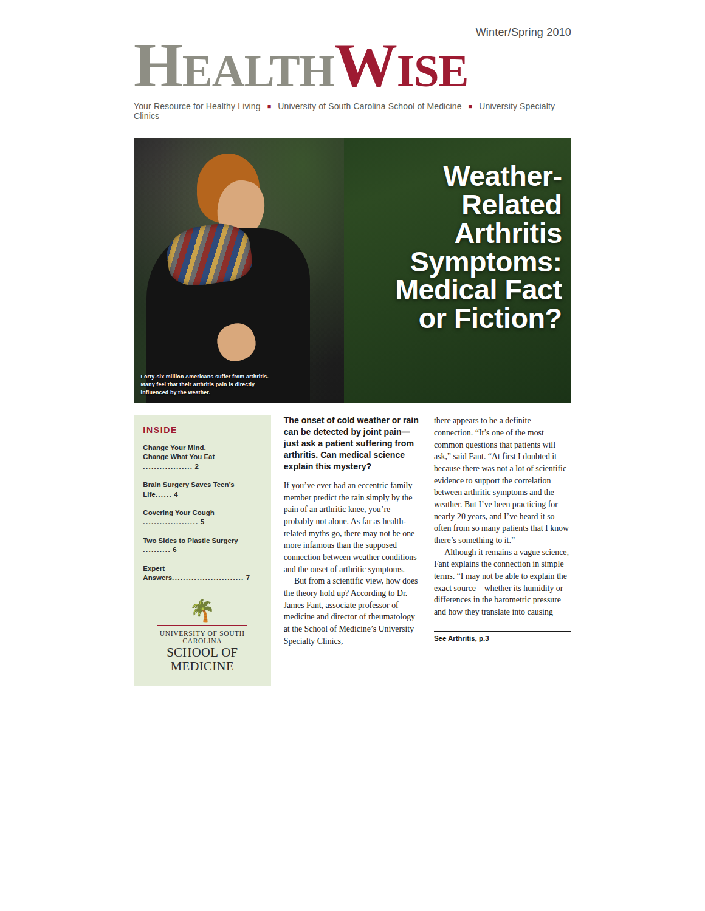Winter/Spring 2010
HEALTH WISE
Your Resource for Healthy Living ■ University of South Carolina School of Medicine ■ University Specialty Clinics
Weather-
Related
Arthritis
Symptoms:
Medical Fact
or Fiction?
Forty-six million Americans suffer from arthritis. Many feel that their arthritis pain is directly influenced by the weather.
INSIDE
Change Your Mind.
Change What You Eat .................. 2
Brain Surgery Saves Teen’s Life...... 4
Covering Your Cough .................... 5
Two Sides to Plastic Surgery .......... 6
Expert Answers.......................... 7
🌴
UNIVERSITY OF SOUTH CAROLINA
SCHOOL OF MEDICINE
The onset of cold weather or rain can be detected by joint pain—just ask a patient suffering from arthritis. Can medical science explain this mystery?
If you’ve ever had an eccentric family member predict the rain simply by the pain of an arthritic knee, you’re probably not alone. As far as health-related myths go, there may not be one more infamous than the supposed connection between weather conditions and the onset of arthritic symptoms.
But from a scientific view, how does the theory hold up? According to Dr. James Fant, associate professor of medicine and director of rheumatology at the School of Medicine’s University Specialty Clinics,
there appears to be a definite connection. “It’s one of the most common questions that patients will ask,” said Fant. “At first I doubted it because there was not a lot of scientific evidence to support the correlation between arthritic symptoms and the weather. But I’ve been practicing for nearly 20 years, and I’ve heard it so often from so many patients that I know there’s something to it.”
Although it remains a vague science, Fant explains the connection in simple terms. “I may not be able to explain the exact source—whether its humidity or differences in the barometric pressure and how they translate into causing
See Arthritis, p.3